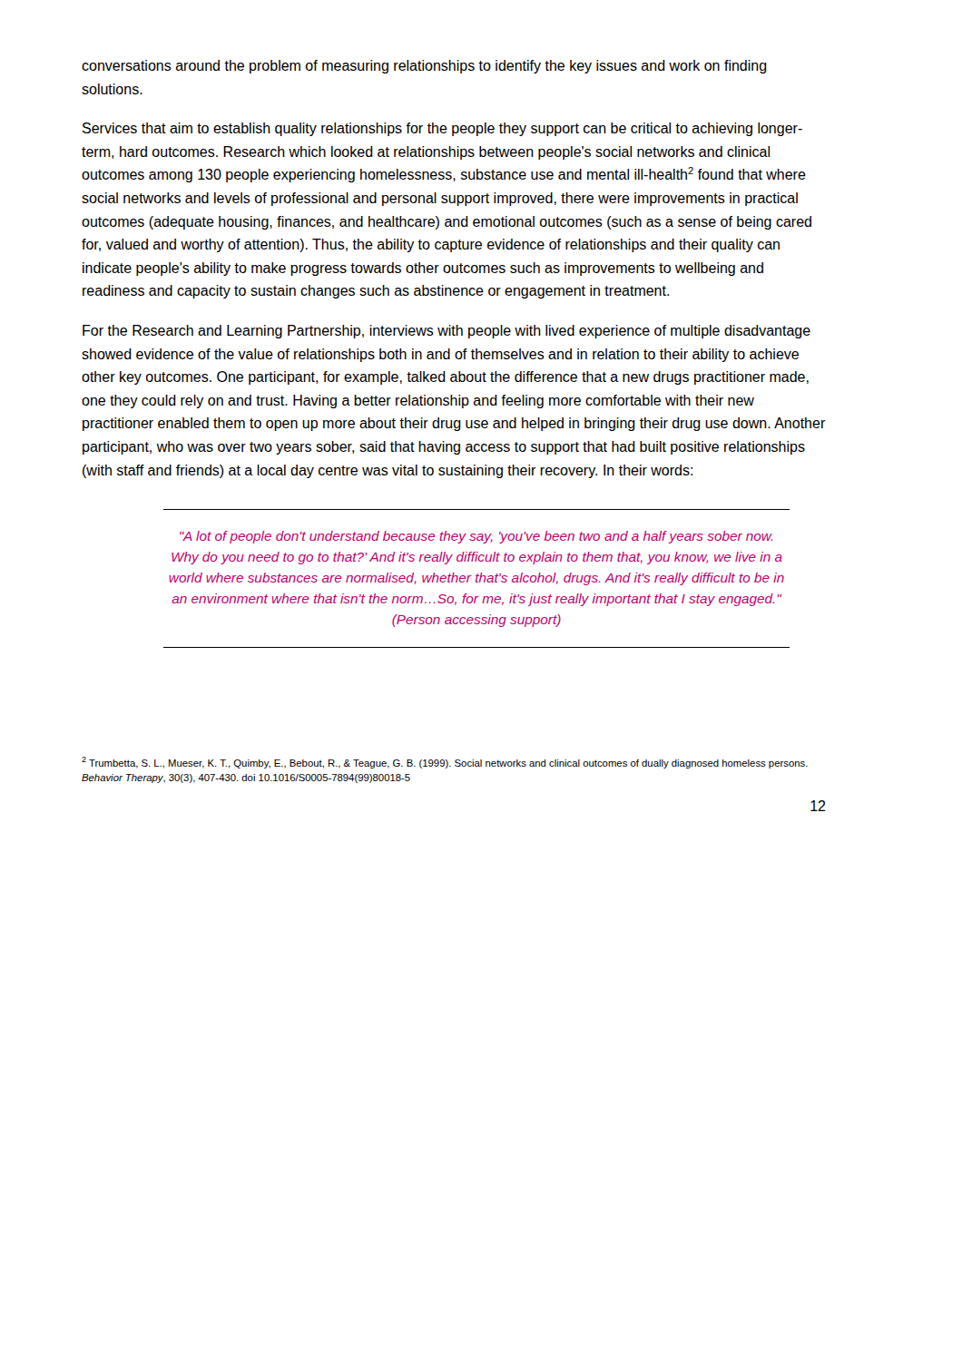conversations around the problem of measuring relationships to identify the key issues and work on finding solutions.
Services that aim to establish quality relationships for the people they support can be critical to achieving longer-term, hard outcomes. Research which looked at relationships between people's social networks and clinical outcomes among 130 people experiencing homelessness, substance use and mental ill-health2 found that where social networks and levels of professional and personal support improved, there were improvements in practical outcomes (adequate housing, finances, and healthcare) and emotional outcomes (such as a sense of being cared for, valued and worthy of attention). Thus, the ability to capture evidence of relationships and their quality can indicate people's ability to make progress towards other outcomes such as improvements to wellbeing and readiness and capacity to sustain changes such as abstinence or engagement in treatment.
For the Research and Learning Partnership, interviews with people with lived experience of multiple disadvantage showed evidence of the value of relationships both in and of themselves and in relation to their ability to achieve other key outcomes. One participant, for example, talked about the difference that a new drugs practitioner made, one they could rely on and trust. Having a better relationship and feeling more comfortable with their new practitioner enabled them to open up more about their drug use and helped in bringing their drug use down. Another participant, who was over two years sober, said that having access to support that had built positive relationships (with staff and friends) at a local day centre was vital to sustaining their recovery. In their words:
"A lot of people don't understand because they say, 'you've been two and a half years sober now. Why do you need to go to that?' And it's really difficult to explain to them that, you know, we live in a world where substances are normalised, whether that's alcohol, drugs. And it's really difficult to be in an environment where that isn't the norm…So, for me, it's just really important that I stay engaged." (Person accessing support)
2 Trumbetta, S. L., Mueser, K. T., Quimby, E., Bebout, R., & Teague, G. B. (1999). Social networks and clinical outcomes of dually diagnosed homeless persons. Behavior Therapy, 30(3), 407-430. doi 10.1016/S0005-7894(99)80018-5
12